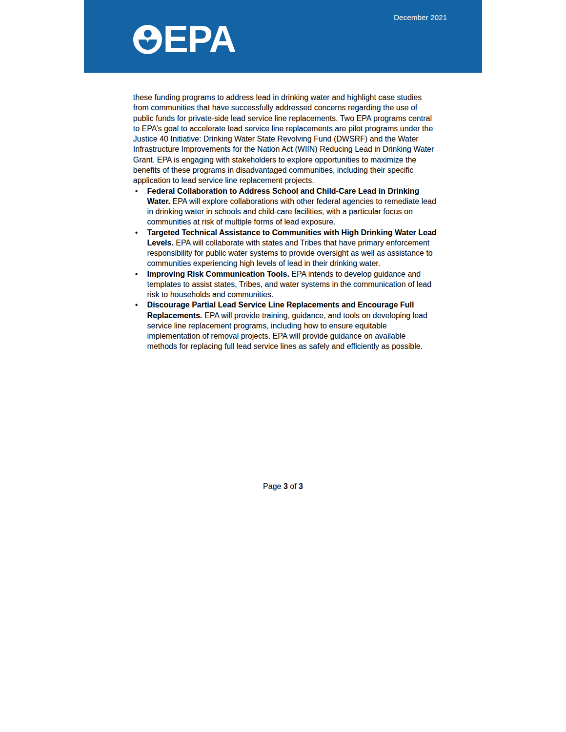December 2021
EPA
these funding programs to address lead in drinking water and highlight case studies from communities that have successfully addressed concerns regarding the use of public funds for private-side lead service line replacements. Two EPA programs central to EPA’s goal to accelerate lead service line replacements are pilot programs under the Justice 40 Initiative: Drinking Water State Revolving Fund (DWSRF) and the Water Infrastructure Improvements for the Nation Act (WIIN) Reducing Lead in Drinking Water Grant. EPA is engaging with stakeholders to explore opportunities to maximize the benefits of these programs in disadvantaged communities, including their specific application to lead service line replacement projects.
Federal Collaboration to Address School and Child-Care Lead in Drinking Water. EPA will explore collaborations with other federal agencies to remediate lead in drinking water in schools and child-care facilities, with a particular focus on communities at risk of multiple forms of lead exposure.
Targeted Technical Assistance to Communities with High Drinking Water Lead Levels. EPA will collaborate with states and Tribes that have primary enforcement responsibility for public water systems to provide oversight as well as assistance to communities experiencing high levels of lead in their drinking water.
Improving Risk Communication Tools. EPA intends to develop guidance and templates to assist states, Tribes, and water systems in the communication of lead risk to households and communities.
Discourage Partial Lead Service Line Replacements and Encourage Full Replacements. EPA will provide training, guidance, and tools on developing lead service line replacement programs, including how to ensure equitable implementation of removal projects. EPA will provide guidance on available methods for replacing full lead service lines as safely and efficiently as possible.
Page 3 of 3